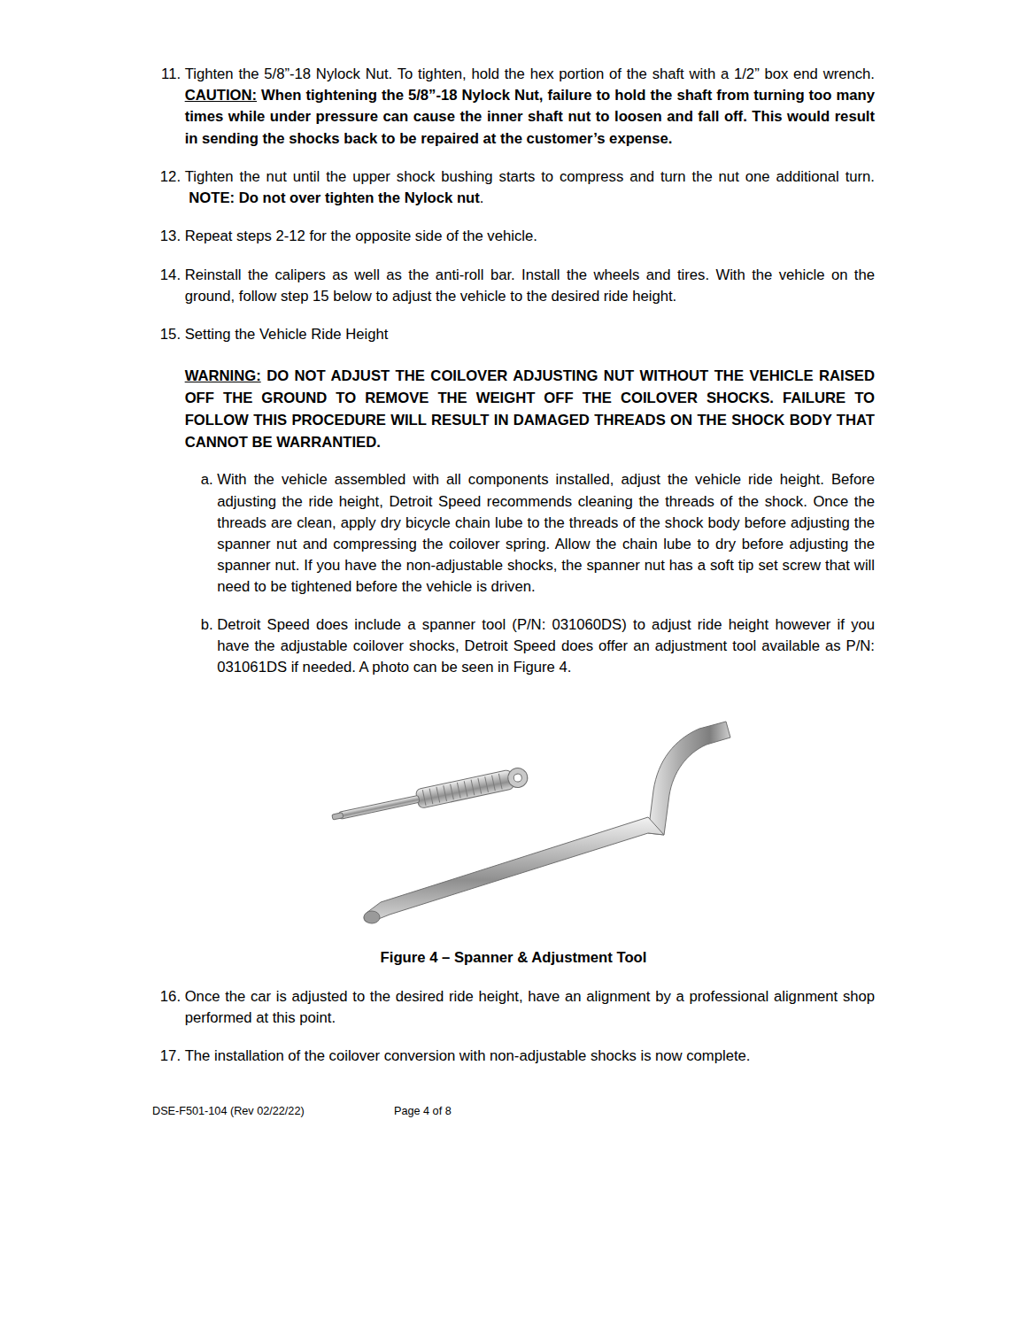Tighten the 5/8”-18 Nylock Nut. To tighten, hold the hex portion of the shaft with a 1/2” box end wrench. CAUTION: When tightening the 5/8”-18 Nylock Nut, failure to hold the shaft from turning too many times while under pressure can cause the inner shaft nut to loosen and fall off. This would result in sending the shocks back to be repaired at the customer’s expense.
Tighten the nut until the upper shock bushing starts to compress and turn the nut one additional turn. NOTE: Do not over tighten the Nylock nut.
Repeat steps 2-12 for the opposite side of the vehicle.
Reinstall the calipers as well as the anti-roll bar. Install the wheels and tires. With the vehicle on the ground, follow step 15 below to adjust the vehicle to the desired ride height.
Setting the Vehicle Ride Height
Warning: Do not adjust the coilover adjusting nut without the vehicle raised off the ground to remove the weight off the coilover shocks. Failure to follow this procedure will result in damaged threads on the shock body that cannot be warrantied.
With the vehicle assembled with all components installed, adjust the vehicle ride height. Before adjusting the ride height, Detroit Speed recommends cleaning the threads of the shock. Once the threads are clean, apply dry bicycle chain lube to the threads of the shock body before adjusting the spanner nut and compressing the coilover spring. Allow the chain lube to dry before adjusting the spanner nut. If you have the non-adjustable shocks, the spanner nut has a soft tip set screw that will need to be tightened before the vehicle is driven.
Detroit Speed does include a spanner tool (P/N: 031060DS) to adjust ride height however if you have the adjustable coilover shocks, Detroit Speed does offer an adjustment tool available as P/N: 031061DS if needed. A photo can be seen in Figure 4.
Figure 4 – Spanner & Adjustment Tool
Once the car is adjusted to the desired ride height, have an alignment by a professional alignment shop performed at this point.
The installation of the coilover conversion with non-adjustable shocks is now complete.
DSE-F501-104 (Rev 02/22/22) Page 4 of 8